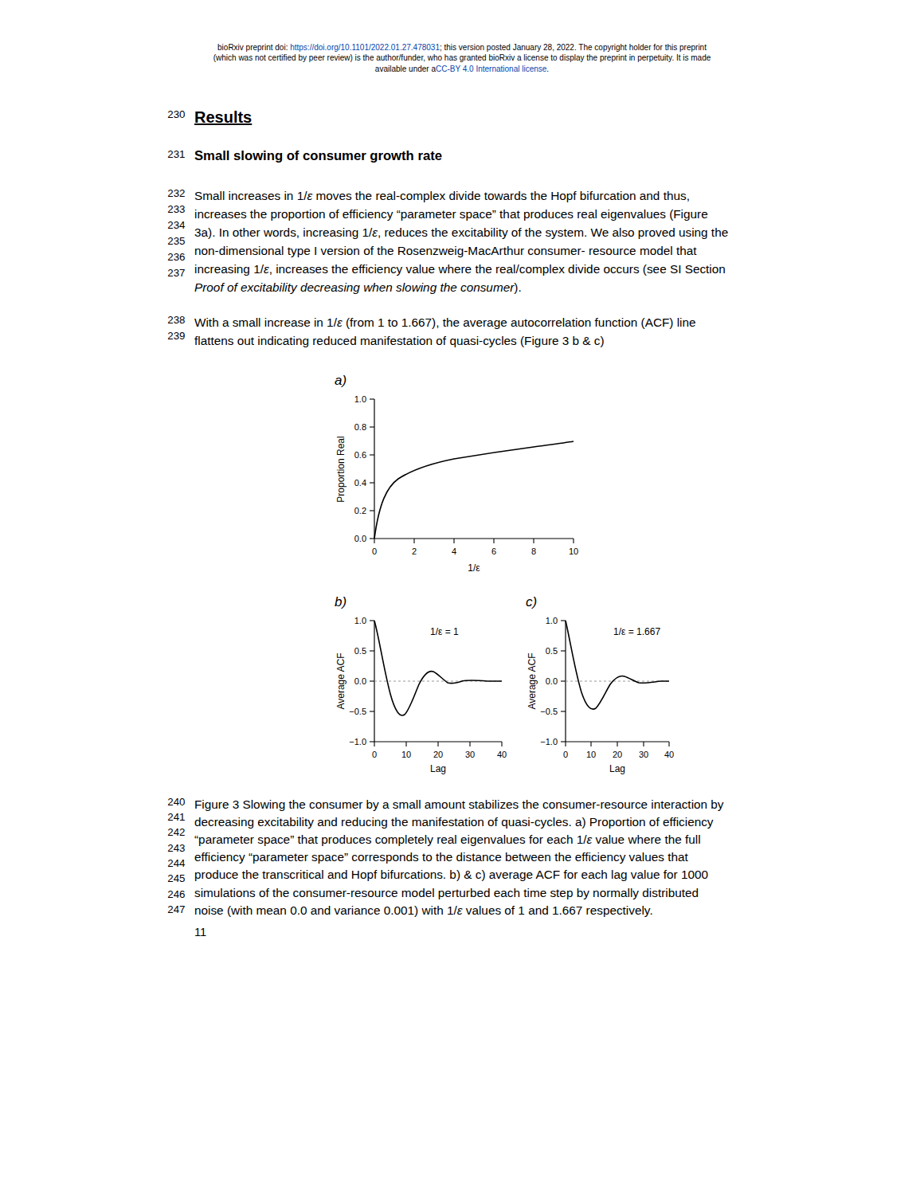bioRxiv preprint doi: https://doi.org/10.1101/2022.01.27.478031; this version posted January 28, 2022. The copyright holder for this preprint
(which was not certified by peer review) is the author/funder, who has granted bioRxiv a license to display the preprint in perpetuity. It is made
available under aCC-BY 4.0 International license.
230
Results
231
Small slowing of consumer growth rate
232 233 234 235 236 237
Small increases in 1/ε moves the real-complex divide towards the Hopf bifurcation and thus, increases the proportion of efficiency “parameter space” that produces real eigenvalues (Figure 3a). In other words, increasing 1/ε, reduces the excitability of the system. We also proved using the non-dimensional type I version of the Rosenzweig-MacArthur consumer- resource model that increasing 1/ε, increases the efficiency value where the real/complex divide occurs (see SI Section Proof of excitability decreasing when slowing the consumer).
238 239
With a small increase in 1/ε (from 1 to 1.667), the average autocorrelation function (ACF) line flattens out indicating reduced manifestation of quasi-cycles (Figure 3 b & c)
a) 0.0 0.2 0.4 0.6 0.8 1.0 0 2 4 6 8 10 1/ε Proportion Real b) 1.0 0.5 0.0 −0.5 −1.0 0 10 20 30 40 Lag Average ACF 1/ε = 1 c) 1.0 0.5 0.0 −0.5 −1.0 0 10 20 30 40 Lag Average ACF 1/ε = 1.667
240 241 242 243 244 245 246 247
Figure 3 Slowing the consumer by a small amount stabilizes the consumer-resource interaction by decreasing excitability and reducing the manifestation of quasi-cycles. a) Proportion of efficiency “parameter space” that produces completely real eigenvalues for each 1/ε value where the full efficiency “parameter space” corresponds to the distance between the efficiency values that produce the transcritical and Hopf bifurcations. b) & c) average ACF for each lag value for 1000 simulations of the consumer-resource model perturbed each time step by normally distributed noise (with mean 0.0 and variance 0.001) with 1/ε values of 1 and 1.667 respectively.
11